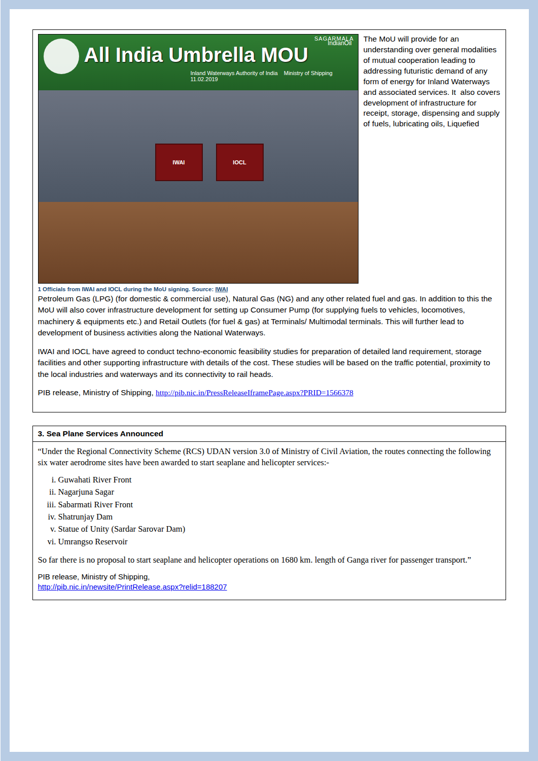All India Umbrella MOU
Inland Waterways Authority of India Ministry of Shipping 11.02.2019
IndianOil
SAGARMALA
IWAI
IOCL
1 Officials from IWAI and IOCL during the MoU signing. Source: IWAI
The MoU will provide for an understanding over general modalities of mutual cooperation leading to addressing futuristic demand of any form of energy for Inland Waterways and associated services. It also covers development of infrastructure for receipt, storage, dispensing and supply of fuels, lubricating oils, Liquefied
Petroleum Gas (LPG) (for domestic & commercial use), Natural Gas (NG) and any other related fuel and gas. In addition to this the MoU will also cover infrastructure development for setting up Consumer Pump (for supplying fuels to vehicles, locomotives, machinery & equipments etc.) and Retail Outlets (for fuel & gas) at Terminals/ Multimodal terminals. This will further lead to development of business activities along the National Waterways.
IWAI and IOCL have agreed to conduct techno-economic feasibility studies for preparation of detailed land requirement, storage facilities and other supporting infrastructure with details of the cost. These studies will be based on the traffic potential, proximity to the local industries and waterways and its connectivity to rail heads.
PIB release, Ministry of Shipping, http://pib.nic.in/PressReleaseIframePage.aspx?PRID=1566378
3. Sea Plane Services Announced
“Under the Regional Connectivity Scheme (RCS) UDAN version 3.0 of Ministry of Civil Aviation, the routes connecting the following six water aerodrome sites have been awarded to start seaplane and helicopter services:-
Guwahati River Front
Nagarjuna Sagar
Sabarmati River Front
Shatrunjay Dam
Statue of Unity (Sardar Sarovar Dam)
Umrangso Reservoir
So far there is no proposal to start seaplane and helicopter operations on 1680 km. length of Ganga river for passenger transport.”
PIB release, Ministry of Shipping,
http://pib.nic.in/newsite/PrintRelease.aspx?relid=188207